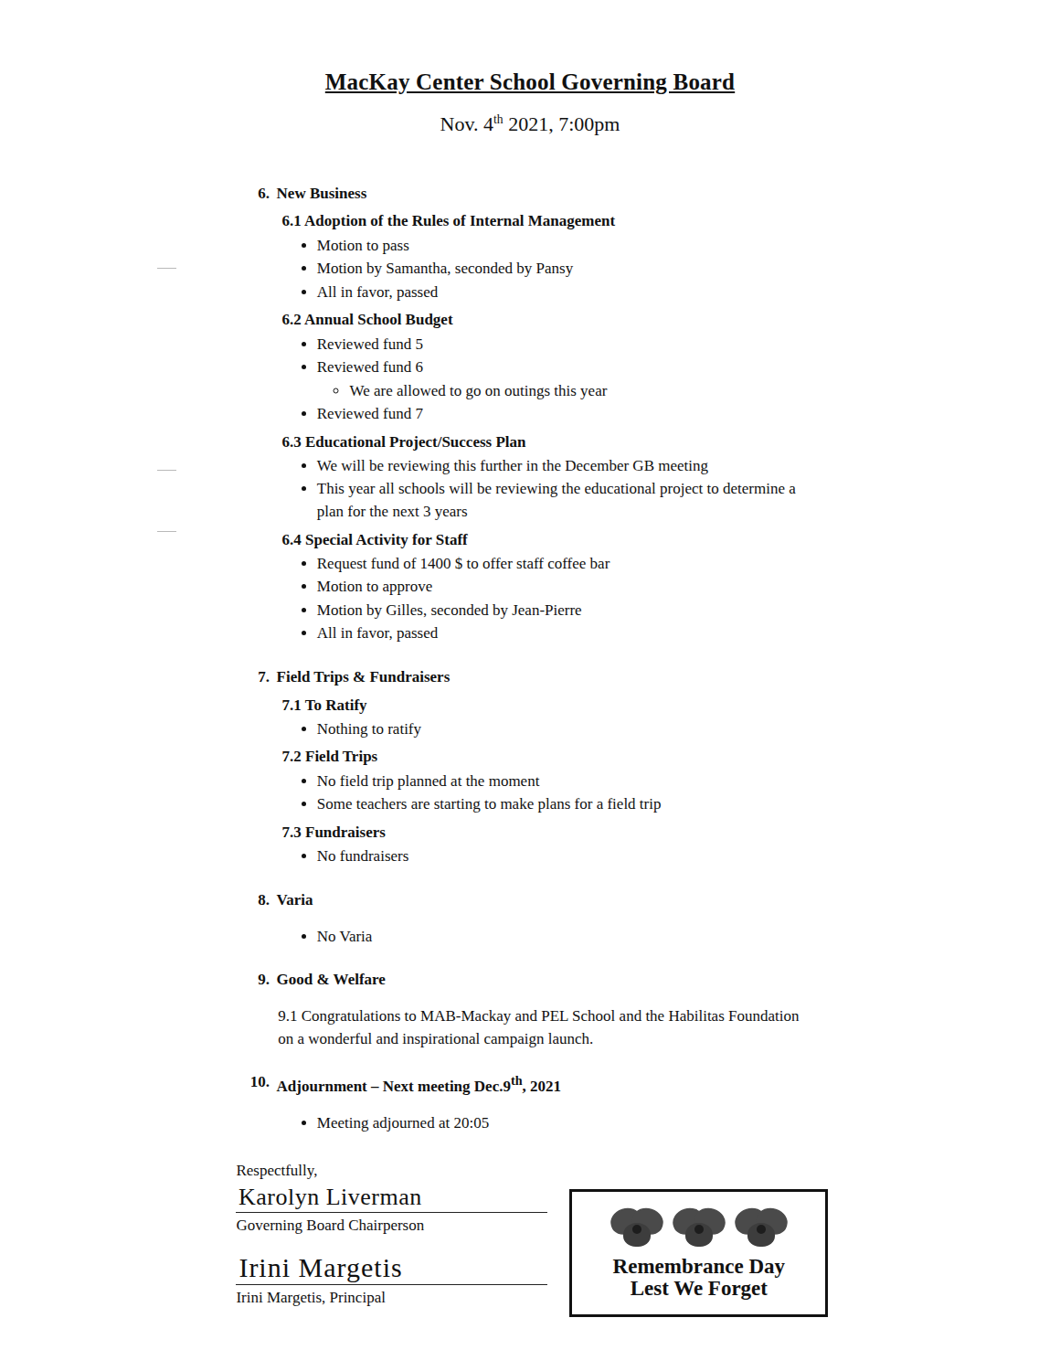MacKay Center School Governing Board
Nov. 4th 2021, 7:00pm
6. New Business
6.1 Adoption of the Rules of Internal Management
Motion to pass
Motion by Samantha, seconded by Pansy
All in favor, passed
6.2 Annual School Budget
Reviewed fund 5
Reviewed fund 6
We are allowed to go on outings this year
Reviewed fund 7
6.3 Educational Project/Success Plan
We will be reviewing this further in the December GB meeting
This year all schools will be reviewing the educational project to determine a plan for the next 3 years
6.4 Special Activity for Staff
Request fund of 1400 $ to offer staff coffee bar
Motion to approve
Motion by Gilles, seconded by Jean-Pierre
All in favor, passed
7. Field Trips & Fundraisers
7.1 To Ratify
Nothing to ratify
7.2 Field Trips
No field trip planned at the moment
Some teachers are starting to make plans for a field trip
7.3 Fundraisers
No fundraisers
8. Varia
No Varia
9. Good & Welfare
9.1 Congratulations to MAB-Mackay and PEL School and the Habilitas Foundation on a wonderful and inspirational campaign launch.
10. Adjournment – Next meeting Dec.9th, 2021
Meeting adjourned at 20:05
Respectfully,
Karolyn Liverman
Governing Board Chairperson
Irini Margetis
Irini Margetis, Principal
Remembrance Day
Lest We Forget